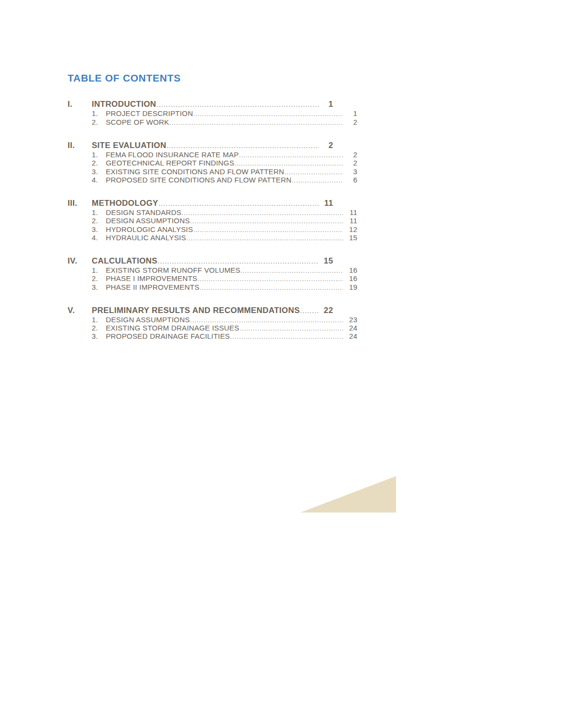TABLE OF CONTENTS
I. INTRODUCTION ................................................................................................. 1
1. PROJECT DESCRIPTION ..................................................................................... 1
2. SCOPE OF WORK ............................................................................................. 2
II. SITE EVALUATION ......................................................................................... 2
1. FEMA FLOOD INSURANCE RATE MAP ............................................................. 2
2. GEOTECHNICAL REPORT FINDINGS ................................................................. 2
3. EXISTING SITE CONDITIONS AND FLOW PATTERN ....................................... 3
4. PROPOSED SITE CONDITIONS AND FLOW PATTERN .................................... 6
III. METHODOLOGY ....................................................................................... 11
1. DESIGN STANDARDS ....................................................................................... 11
2. DESIGN ASSUMPTIONS ................................................................................... 11
3. HYDROLOGIC ANALYSIS ................................................................................ 12
4. HYDRAULIC ANALYSIS .................................................................................... 15
IV. CALCULATIONS ......................................................................................... 15
1. EXISTING STORM RUNOFF VOLUMES ............................................................. 16
2. PHASE I IMPROVEMENTS ................................................................................ 16
3. PHASE II IMPROVEMENTS .............................................................................. 19
V. PRELIMINARY RESULTS AND RECOMMENDATIONS ................................. 22
1. DESIGN ASSUMPTIONS ................................................................................... 23
2. EXISTING STORM DRAINAGE ISSUES ............................................................. 24
3. PROPOSED DRAINAGE FACILITIES .................................................................. 24
i